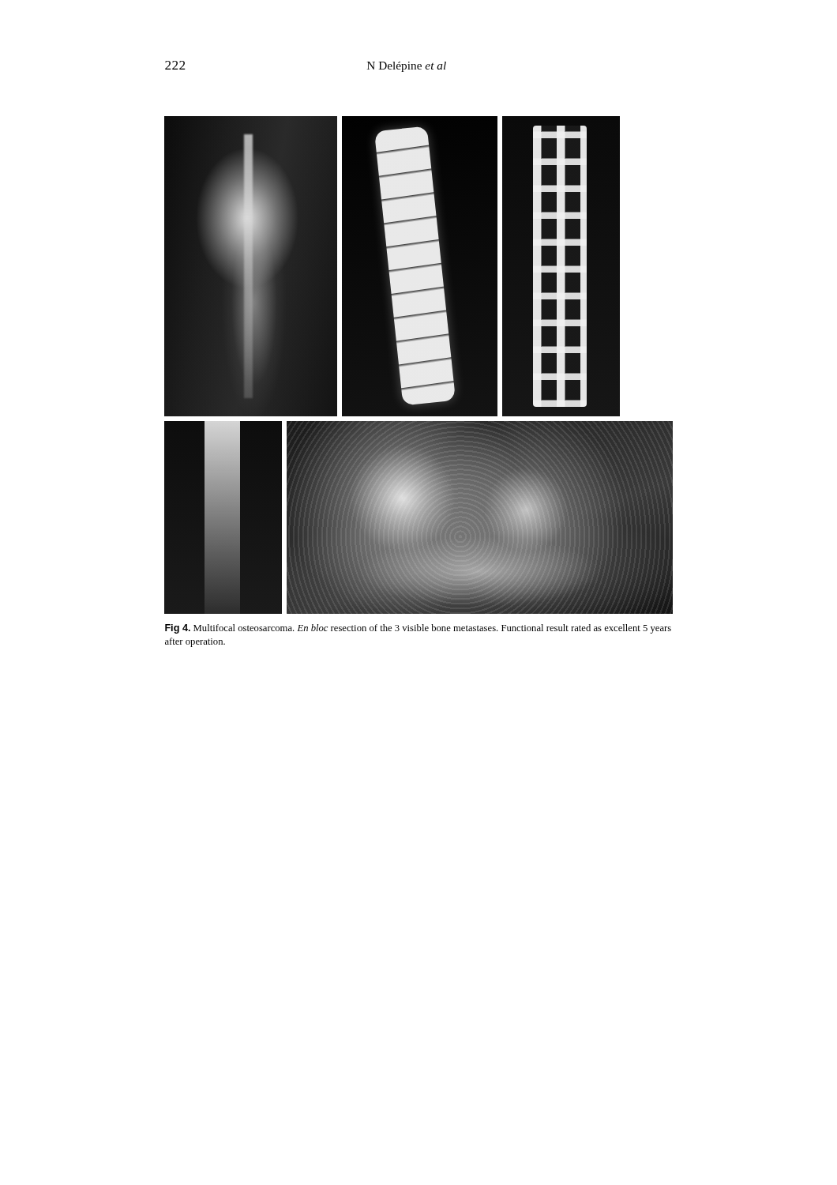222 N Delépine et al
Fig 4. Multifocal osteosarcoma. En bloc resection of the 3 visible bone metastases. Functional result rated as excellent 5 years after operation.